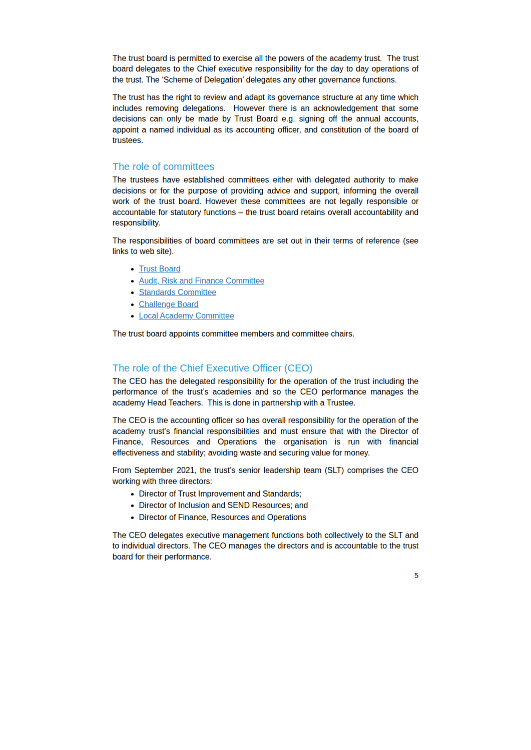The trust board is permitted to exercise all the powers of the academy trust. The trust board delegates to the Chief executive responsibility for the day to day operations of the trust. The ‘Scheme of Delegation’ delegates any other governance functions.
The trust has the right to review and adapt its governance structure at any time which includes removing delegations. However there is an acknowledgement that some decisions can only be made by Trust Board e.g. signing off the annual accounts, appoint a named individual as its accounting officer, and constitution of the board of trustees.
The role of committees
The trustees have established committees either with delegated authority to make decisions or for the purpose of providing advice and support, informing the overall work of the trust board. However these committees are not legally responsible or accountable for statutory functions – the trust board retains overall accountability and responsibility.
The responsibilities of board committees are set out in their terms of reference (see links to web site).
Trust Board
Audit, Risk and Finance Committee
Standards Committee
Challenge Board
Local Academy Committee
The trust board appoints committee members and committee chairs.
The role of the Chief Executive Officer (CEO)
The CEO has the delegated responsibility for the operation of the trust including the performance of the trust’s academies and so the CEO performance manages the academy Head Teachers. This is done in partnership with a Trustee.
The CEO is the accounting officer so has overall responsibility for the operation of the academy trust’s financial responsibilities and must ensure that with the Director of Finance, Resources and Operations the organisation is run with financial effectiveness and stability; avoiding waste and securing value for money.
From September 2021, the trust’s senior leadership team (SLT) comprises the CEO working with three directors:
Director of Trust Improvement and Standards;
Director of Inclusion and SEND Resources; and
Director of Finance, Resources and Operations
The CEO delegates executive management functions both collectively to the SLT and to individual directors. The CEO manages the directors and is accountable to the trust board for their performance.
5